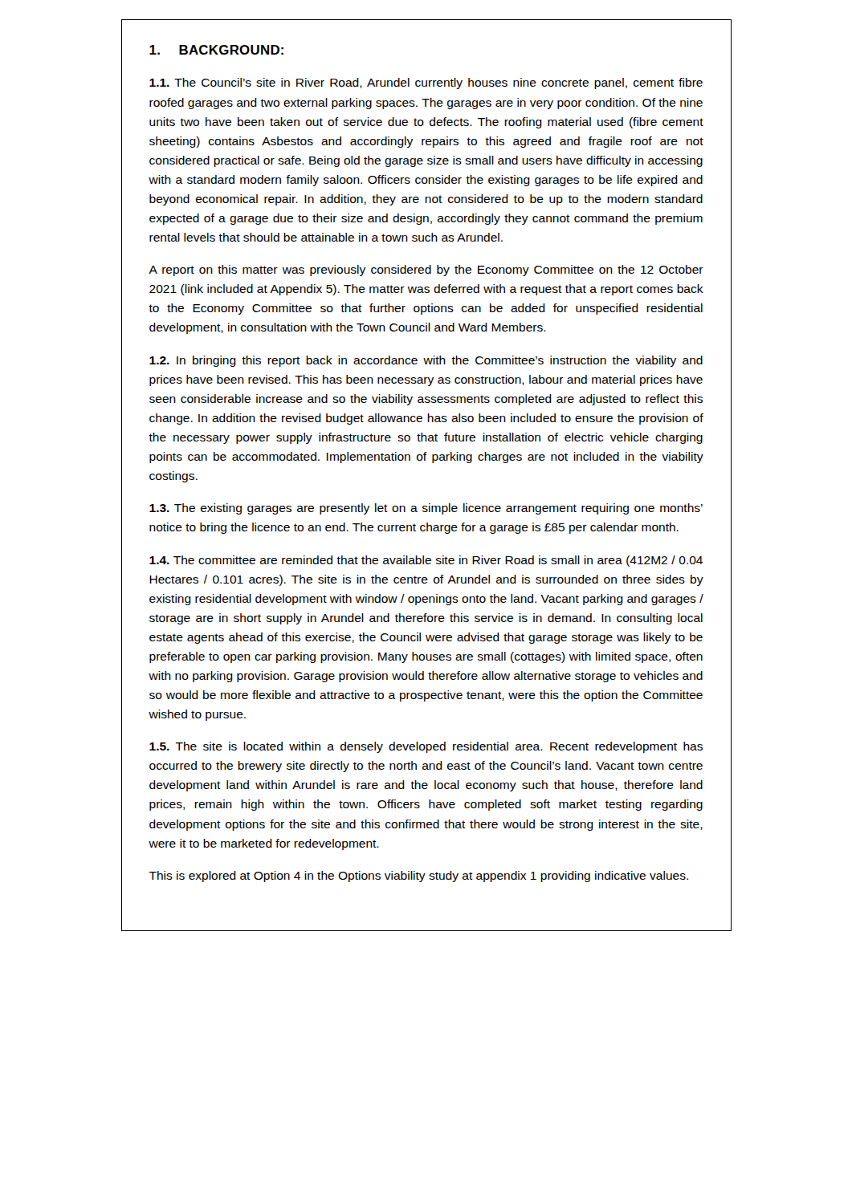1. BACKGROUND:
1.1. The Council’s site in River Road, Arundel currently houses nine concrete panel, cement fibre roofed garages and two external parking spaces. The garages are in very poor condition. Of the nine units two have been taken out of service due to defects. The roofing material used (fibre cement sheeting) contains Asbestos and accordingly repairs to this agreed and fragile roof are not considered practical or safe. Being old the garage size is small and users have difficulty in accessing with a standard modern family saloon. Officers consider the existing garages to be life expired and beyond economical repair. In addition, they are not considered to be up to the modern standard expected of a garage due to their size and design, accordingly they cannot command the premium rental levels that should be attainable in a town such as Arundel.
A report on this matter was previously considered by the Economy Committee on the 12 October 2021 (link included at Appendix 5). The matter was deferred with a request that a report comes back to the Economy Committee so that further options can be added for unspecified residential development, in consultation with the Town Council and Ward Members.
1.2. In bringing this report back in accordance with the Committee’s instruction the viability and prices have been revised. This has been necessary as construction, labour and material prices have seen considerable increase and so the viability assessments completed are adjusted to reflect this change. In addition the revised budget allowance has also been included to ensure the provision of the necessary power supply infrastructure so that future installation of electric vehicle charging points can be accommodated. Implementation of parking charges are not included in the viability costings.
1.3. The existing garages are presently let on a simple licence arrangement requiring one months’ notice to bring the licence to an end. The current charge for a garage is £85 per calendar month.
1.4. The committee are reminded that the available site in River Road is small in area (412M2 / 0.04 Hectares / 0.101 acres). The site is in the centre of Arundel and is surrounded on three sides by existing residential development with window / openings onto the land. Vacant parking and garages / storage are in short supply in Arundel and therefore this service is in demand. In consulting local estate agents ahead of this exercise, the Council were advised that garage storage was likely to be preferable to open car parking provision. Many houses are small (cottages) with limited space, often with no parking provision. Garage provision would therefore allow alternative storage to vehicles and so would be more flexible and attractive to a prospective tenant, were this the option the Committee wished to pursue.
1.5. The site is located within a densely developed residential area. Recent redevelopment has occurred to the brewery site directly to the north and east of the Council’s land. Vacant town centre development land within Arundel is rare and the local economy such that house, therefore land prices, remain high within the town. Officers have completed soft market testing regarding development options for the site and this confirmed that there would be strong interest in the site, were it to be marketed for redevelopment.
This is explored at Option 4 in the Options viability study at appendix 1 providing indicative values.